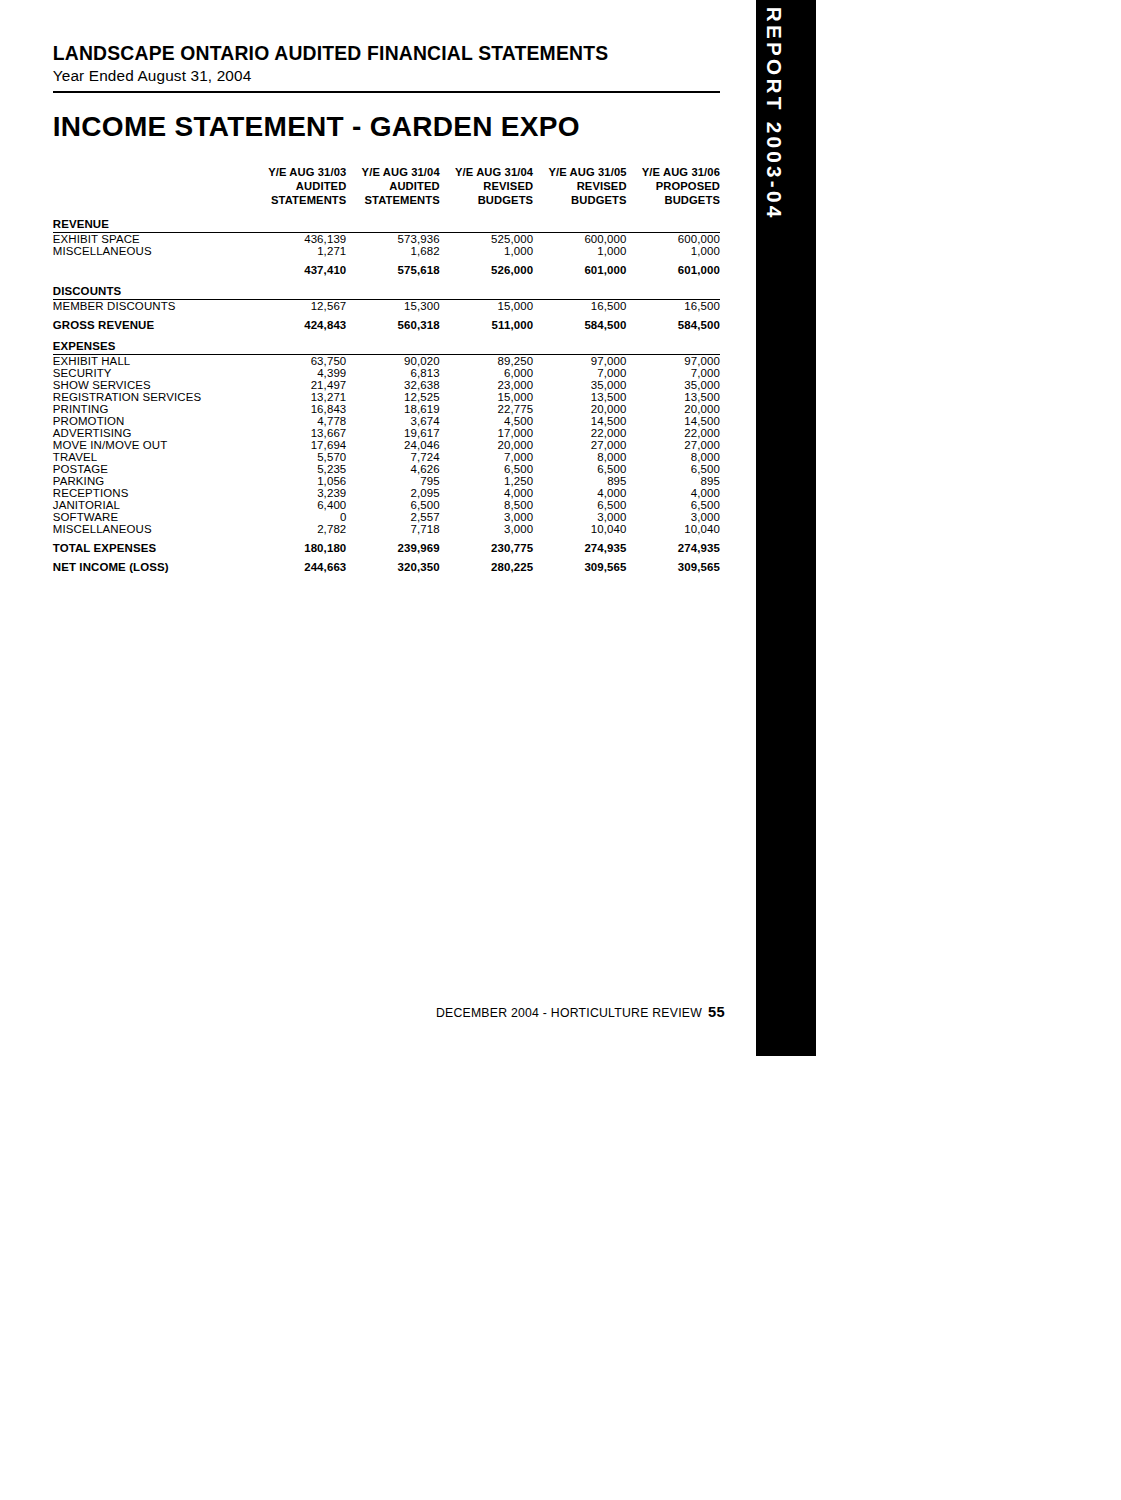LO ANNUAL REPORT 2003-04
Landscape Ontario Audited Financial Statements
Year Ended August 31, 2004
Income Statement - Garden Expo
| | Y/E AUG 31/03 AUDITED STATEMENTS | Y/E AUG 31/04 AUDITED STATEMENTS | Y/E AUG 31/04 REVISED BUDGETS | Y/E AUG 31/05 REVISED BUDGETS | Y/E AUG 31/06 PROPOSED BUDGETS |
| --- | --- | --- | --- | --- | --- |
| REVENUE |
| EXHIBIT SPACE | 436,139 | 573,936 | 525,000 | 600,000 | 600,000 |
| MISCELLANEOUS | 1,271 | 1,682 | 1,000 | 1,000 | 1,000 |
| | 437,410 | 575,618 | 526,000 | 601,000 | 601,000 |
| DISCOUNTS |
| MEMBER DISCOUNTS | 12,567 | 15,300 | 15,000 | 16,500 | 16,500 |
| GROSS REVENUE | 424,843 | 560,318 | 511,000 | 584,500 | 584,500 |
| EXPENSES |
| EXHIBIT HALL | 63,750 | 90,020 | 89,250 | 97,000 | 97,000 |
| SECURITY | 4,399 | 6,813 | 6,000 | 7,000 | 7,000 |
| SHOW SERVICES | 21,497 | 32,638 | 23,000 | 35,000 | 35,000 |
| REGISTRATION SERVICES | 13,271 | 12,525 | 15,000 | 13,500 | 13,500 |
| PRINTING | 16,843 | 18,619 | 22,775 | 20,000 | 20,000 |
| PROMOTION | 4,778 | 3,674 | 4,500 | 14,500 | 14,500 |
| ADVERTISING | 13,667 | 19,617 | 17,000 | 22,000 | 22,000 |
| MOVE IN/MOVE OUT | 17,694 | 24,046 | 20,000 | 27,000 | 27,000 |
| TRAVEL | 5,570 | 7,724 | 7,000 | 8,000 | 8,000 |
| POSTAGE | 5,235 | 4,626 | 6,500 | 6,500 | 6,500 |
| PARKING | 1,056 | 795 | 1,250 | 895 | 895 |
| RECEPTIONS | 3,239 | 2,095 | 4,000 | 4,000 | 4,000 |
| JANITORIAL | 6,400 | 6,500 | 8,500 | 6,500 | 6,500 |
| SOFTWARE | 0 | 2,557 | 3,000 | 3,000 | 3,000 |
| MISCELLANEOUS | 2,782 | 7,718 | 3,000 | 10,040 | 10,040 |
| TOTAL EXPENSES | 180,180 | 239,969 | 230,775 | 274,935 | 274,935 |
| NET INCOME (LOSS) | 244,663 | 320,350 | 280,225 | 309,565 | 309,565 |
DECEMBER 2004 - HORTICULTURE REVIEW55